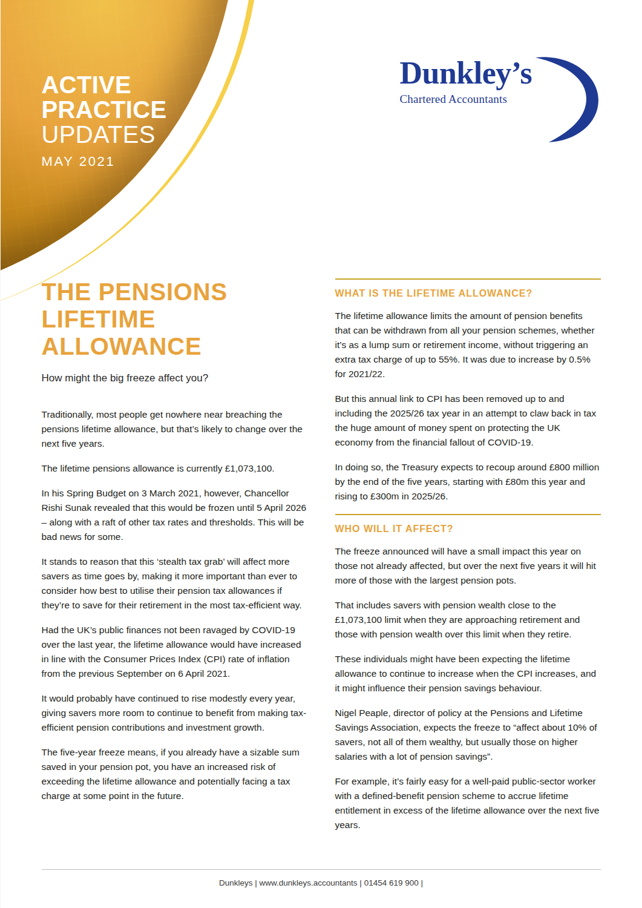ACTIVE PRACTICE UPDATES MAY 2021
Dunkley’s
Chartered Accountants
The Pensions Lifetime Allowance
How might the big freeze affect you?
Traditionally, most people get nowhere near breaching the pensions lifetime allowance, but that’s likely to change over the next five years.
The lifetime pensions allowance is currently £1,073,100.
In his Spring Budget on 3 March 2021, however, Chancellor Rishi Sunak revealed that this would be frozen until 5 April 2026 – along with a raft of other tax rates and thresholds. This will be bad news for some.
It stands to reason that this ‘stealth tax grab’ will affect more savers as time goes by, making it more important than ever to consider how best to utilise their pension tax allowances if they’re to save for their retirement in the most tax-efficient way.
Had the UK’s public finances not been ravaged by COVID-19 over the last year, the lifetime allowance would have increased in line with the Consumer Prices Index (CPI) rate of inflation from the previous September on 6 April 2021.
It would probably have continued to rise modestly every year, giving savers more room to continue to benefit from making tax-efficient pension contributions and investment growth.
The five-year freeze means, if you already have a sizable sum saved in your pension pot, you have an increased risk of exceeding the lifetime allowance and potentially facing a tax charge at some point in the future.
What is the lifetime allowance?
The lifetime allowance limits the amount of pension benefits that can be withdrawn from all your pension schemes, whether it’s as a lump sum or retirement income, without triggering an extra tax charge of up to 55%. It was due to increase by 0.5% for 2021/22.
But this annual link to CPI has been removed up to and including the 2025/26 tax year in an attempt to claw back in tax the huge amount of money spent on protecting the UK economy from the financial fallout of COVID-19.
In doing so, the Treasury expects to recoup around £800 million by the end of the five years, starting with £80m this year and rising to £300m in 2025/26.
Who will it affect?
The freeze announced will have a small impact this year on those not already affected, but over the next five years it will hit more of those with the largest pension pots.
That includes savers with pension wealth close to the £1,073,100 limit when they are approaching retirement and those with pension wealth over this limit when they retire.
These individuals might have been expecting the lifetime allowance to continue to increase when the CPI increases, and it might influence their pension savings behaviour.
Nigel Peaple, director of policy at the Pensions and Lifetime Savings Association, expects the freeze to “affect about 10% of savers, not all of them wealthy, but usually those on higher salaries with a lot of pension savings”.
For example, it’s fairly easy for a well-paid public-sector worker with a defined-benefit pension scheme to accrue lifetime entitlement in excess of the lifetime allowance over the next five years.
Dunkleys | www.dunkleys.accountants | 01454 619 900 |